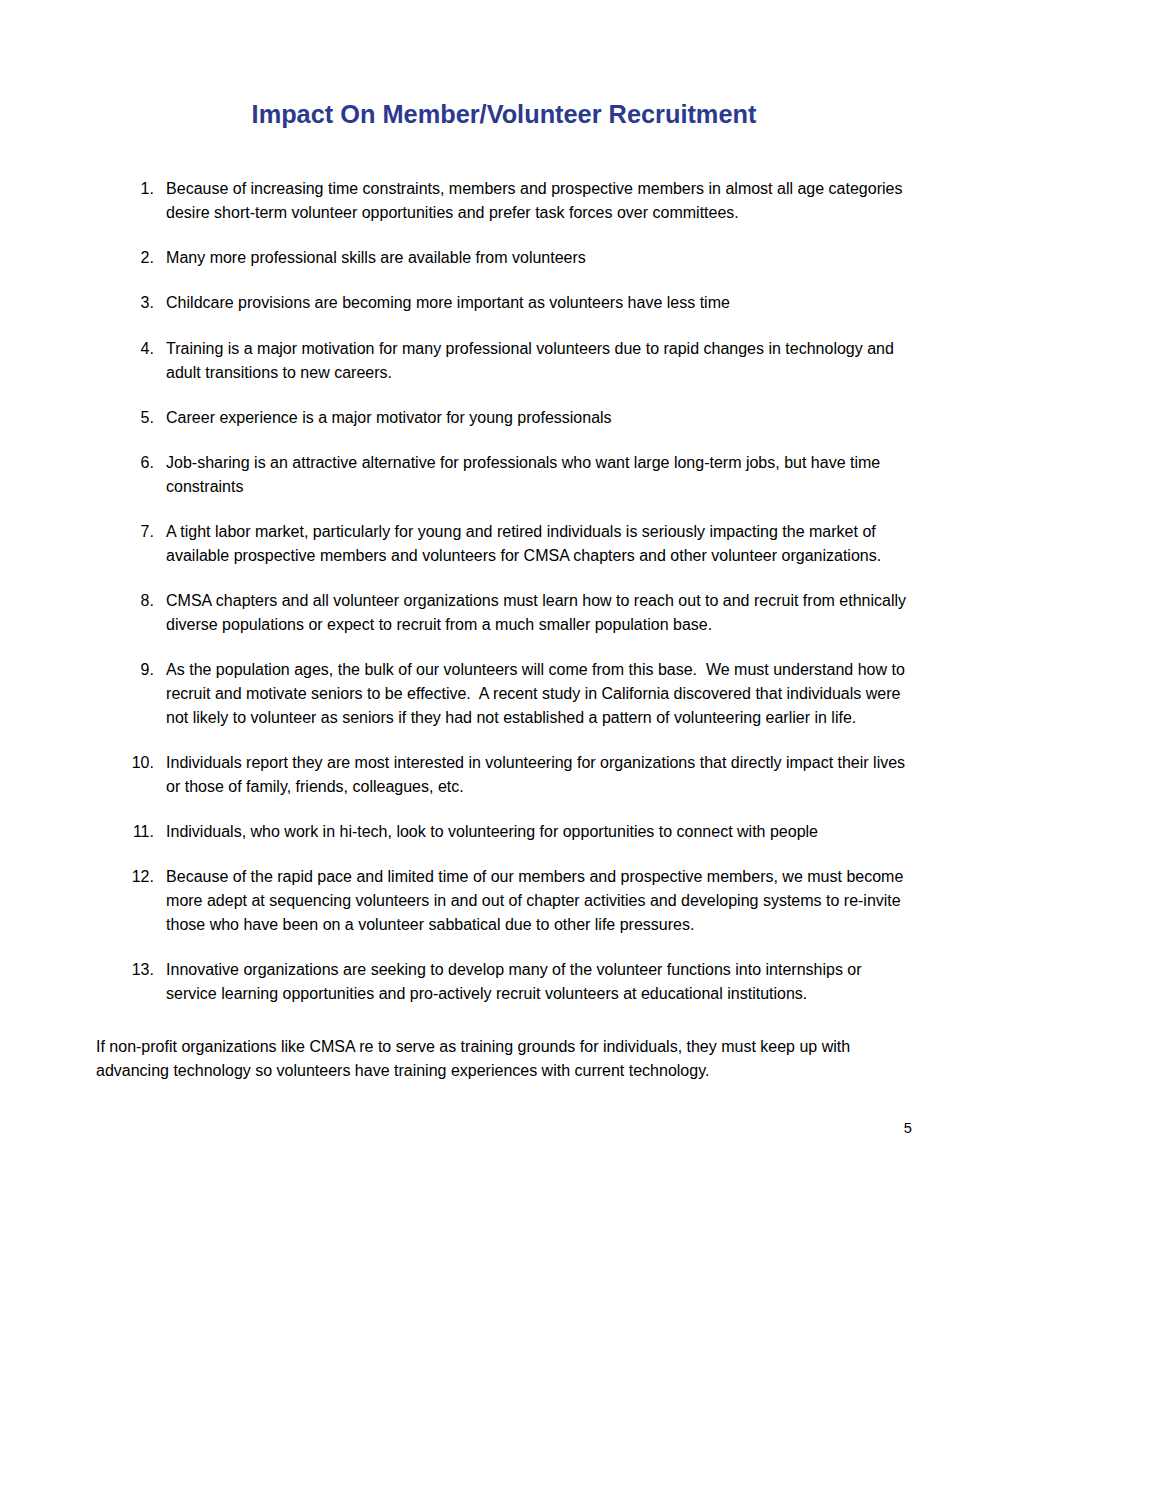Impact On Member/Volunteer Recruitment
Because of increasing time constraints, members and prospective members in almost all age categories desire short-term volunteer opportunities and prefer task forces over committees.
Many more professional skills are available from volunteers
Childcare provisions are becoming more important as volunteers have less time
Training is a major motivation for many professional volunteers due to rapid changes in technology and adult transitions to new careers.
Career experience is a major motivator for young professionals
Job-sharing is an attractive alternative for professionals who want large long-term jobs, but have time constraints
A tight labor market, particularly for young and retired individuals is seriously impacting the market of available prospective members and volunteers for CMSA chapters and other volunteer organizations.
CMSA chapters and all volunteer organizations must learn how to reach out to and recruit from ethnically diverse populations or expect to recruit from a much smaller population base.
As the population ages, the bulk of our volunteers will come from this base. We must understand how to recruit and motivate seniors to be effective. A recent study in California discovered that individuals were not likely to volunteer as seniors if they had not established a pattern of volunteering earlier in life.
Individuals report they are most interested in volunteering for organizations that directly impact their lives or those of family, friends, colleagues, etc.
Individuals, who work in hi-tech, look to volunteering for opportunities to connect with people
Because of the rapid pace and limited time of our members and prospective members, we must become more adept at sequencing volunteers in and out of chapter activities and developing systems to re-invite those who have been on a volunteer sabbatical due to other life pressures.
Innovative organizations are seeking to develop many of the volunteer functions into internships or service learning opportunities and pro-actively recruit volunteers at educational institutions.
If non-profit organizations like CMSA re to serve as training grounds for individuals, they must keep up with advancing technology so volunteers have training experiences with current technology.
5